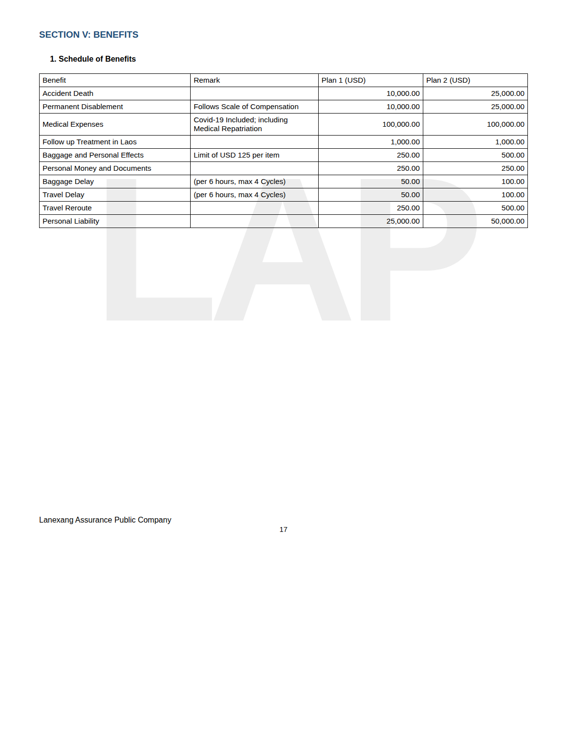LAP
SECTION V: BENEFITS
Schedule of Benefits
| Benefit | Remark | Plan 1 (USD) | Plan 2 (USD) |
| --- | --- | --- | --- |
| Accident Death | | 10,000.00 | 25,000.00 |
| Permanent Disablement | Follows Scale of Compensation | 10,000.00 | 25,000.00 |
| Medical Expenses | Covid-19 Included; including Medical Repatriation | 100,000.00 | 100,000.00 |
| Follow up Treatment in Laos | | 1,000.00 | 1,000.00 |
| Baggage and Personal Effects | Limit of USD 125 per item | 250.00 | 500.00 |
| Personal Money and Documents | | 250.00 | 250.00 |
| Baggage Delay | (per 6 hours, max 4 Cycles) | 50.00 | 100.00 |
| Travel Delay | (per 6 hours, max 4 Cycles) | 50.00 | 100.00 |
| Travel Reroute | | 250.00 | 500.00 |
| Personal Liability | | 25,000.00 | 50,000.00 |
Lanexang Assurance Public Company
17